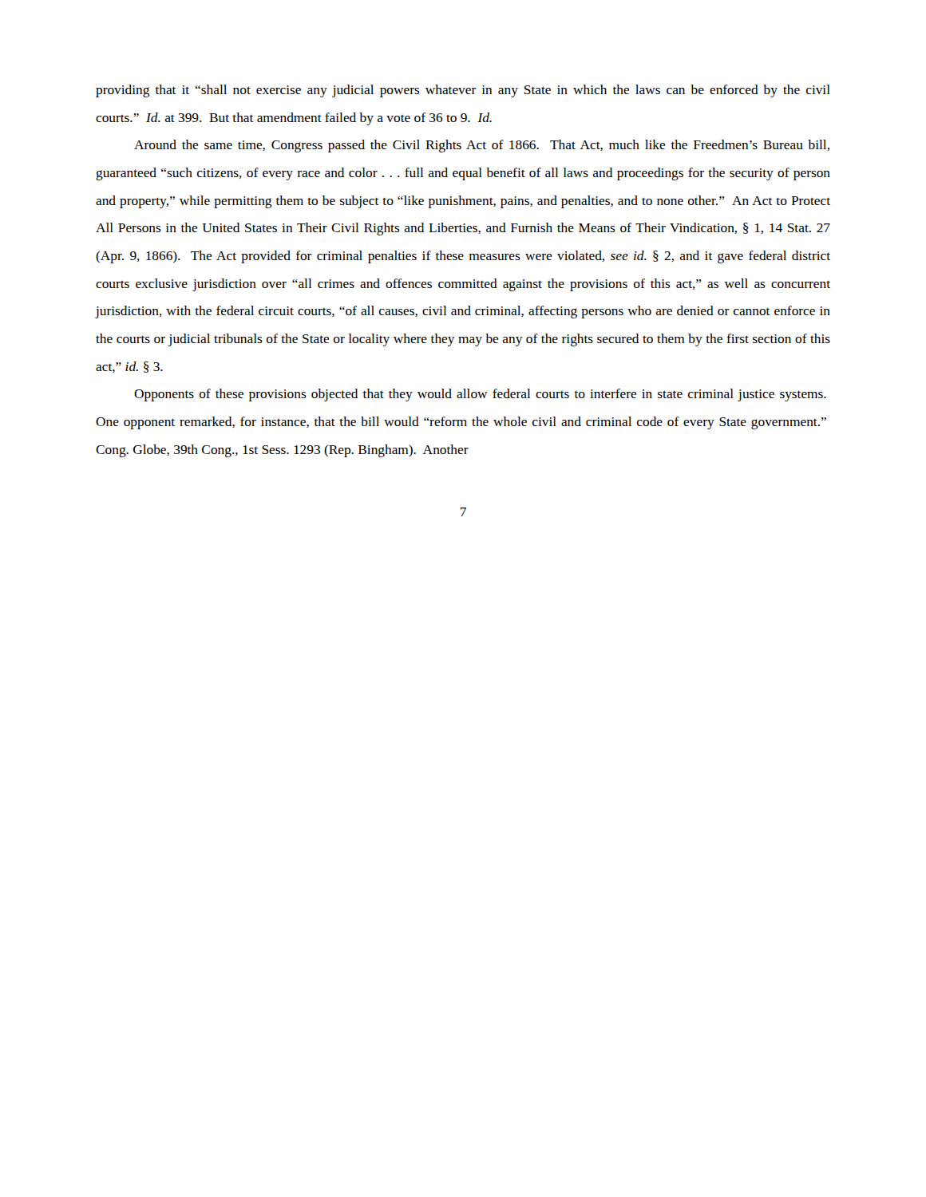providing that it “shall not exercise any judicial powers whatever in any State in which the laws can be enforced by the civil courts.” Id. at 399. But that amendment failed by a vote of 36 to 9. Id.
Around the same time, Congress passed the Civil Rights Act of 1866. That Act, much like the Freedmen’s Bureau bill, guaranteed “such citizens, of every race and color . . . full and equal benefit of all laws and proceedings for the security of person and property,” while permitting them to be subject to “like punishment, pains, and penalties, and to none other.” An Act to Protect All Persons in the United States in Their Civil Rights and Liberties, and Furnish the Means of Their Vindication, § 1, 14 Stat. 27 (Apr. 9, 1866). The Act provided for criminal penalties if these measures were violated, see id. § 2, and it gave federal district courts exclusive jurisdiction over “all crimes and offences committed against the provisions of this act,” as well as concurrent jurisdiction, with the federal circuit courts, “of all causes, civil and criminal, affecting persons who are denied or cannot enforce in the courts or judicial tribunals of the State or locality where they may be any of the rights secured to them by the first section of this act,” id. § 3.
Opponents of these provisions objected that they would allow federal courts to interfere in state criminal justice systems. One opponent remarked, for instance, that the bill would “reform the whole civil and criminal code of every State government.” Cong. Globe, 39th Cong., 1st Sess. 1293 (Rep. Bingham). Another
7